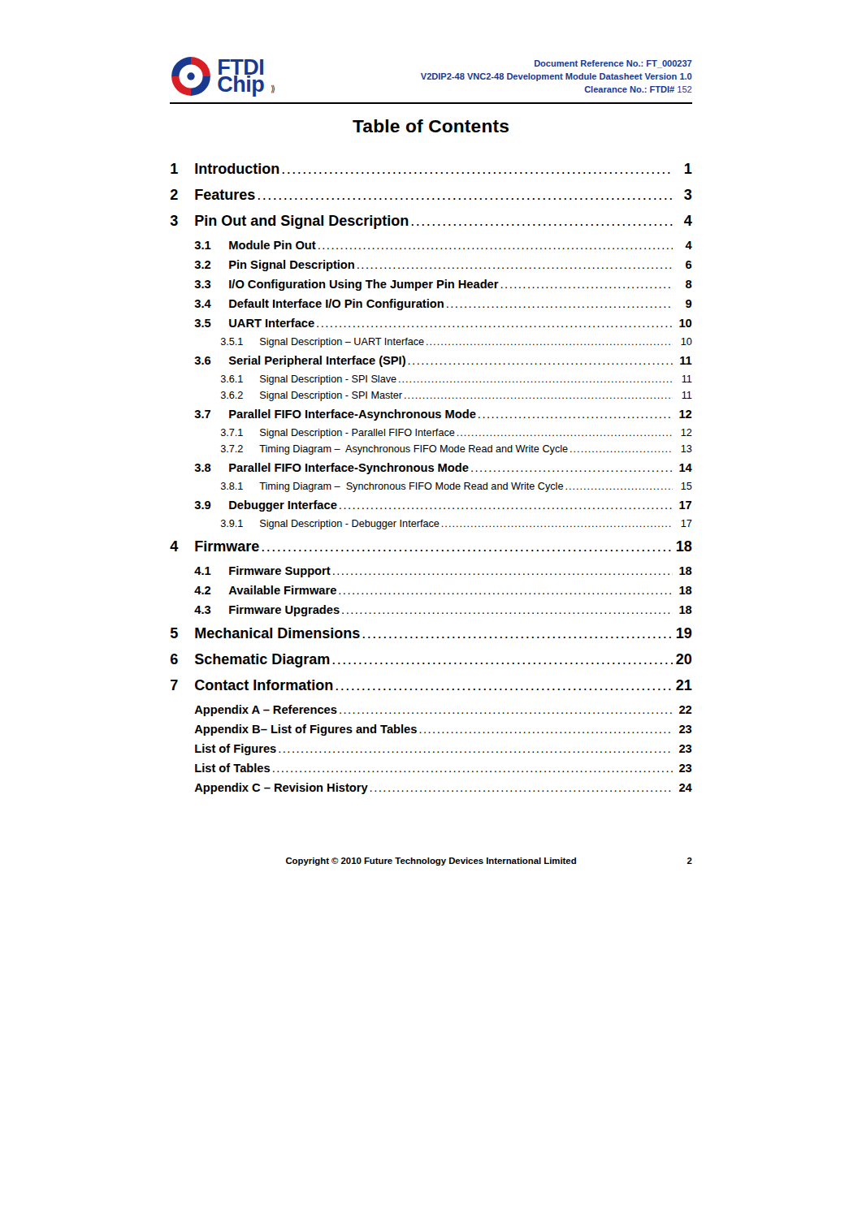FTDI Chip
⟫
Document Reference No.: FT_000237
V2DIP2-48 VNC2-48 Development Module Datasheet Version 1.0
Clearance No.: FTDI# 152
Table of Contents
1 Introduction .................................................................................................. 1
2 Features .................................................................................................. 3
3 Pin Out and Signal Description .................................................................................................. 4
3.1 Module Pin Out .................................................................................................. 4
3.2 Pin Signal Description .................................................................................................. 6
3.3 I/O Configuration Using The Jumper Pin Header .................................................................................................. 8
3.4 Default Interface I/O Pin Configuration .................................................................................................. 9
3.5 UART Interface .................................................................................................. 10
3.5.1 Signal Description – UART Interface .................................................................................................. 10
3.6 Serial Peripheral Interface (SPI) .................................................................................................. 11
3.6.1 Signal Description - SPI Slave .................................................................................................. 11
3.6.2 Signal Description - SPI Master .................................................................................................. 11
3.7 Parallel FIFO Interface-Asynchronous Mode .................................................................................................. 12
3.7.1 Signal Description - Parallel FIFO Interface .................................................................................................. 12
3.7.2 Timing Diagram – Asynchronous FIFO Mode Read and Write Cycle .................................................................................................. 13
3.8 Parallel FIFO Interface-Synchronous Mode .................................................................................................. 14
3.8.1 Timing Diagram – Synchronous FIFO Mode Read and Write Cycle .................................................................................................. 15
3.9 Debugger Interface .................................................................................................. 17
3.9.1 Signal Description - Debugger Interface .................................................................................................. 17
4 Firmware .................................................................................................. 18
4.1 Firmware Support .................................................................................................. 18
4.2 Available Firmware .................................................................................................. 18
4.3 Firmware Upgrades .................................................................................................. 18
5 Mechanical Dimensions .................................................................................................. 19
6 Schematic Diagram .................................................................................................. 20
7 Contact Information .................................................................................................. 21
Appendix A – References .................................................................................................. 22
Appendix B– List of Figures and Tables .................................................................................................. 23
List of Figures .................................................................................................. 23
List of Tables .................................................................................................. 23
Appendix C – Revision History .................................................................................................. 24
Copyright © 2010 Future Technology Devices International Limited 2